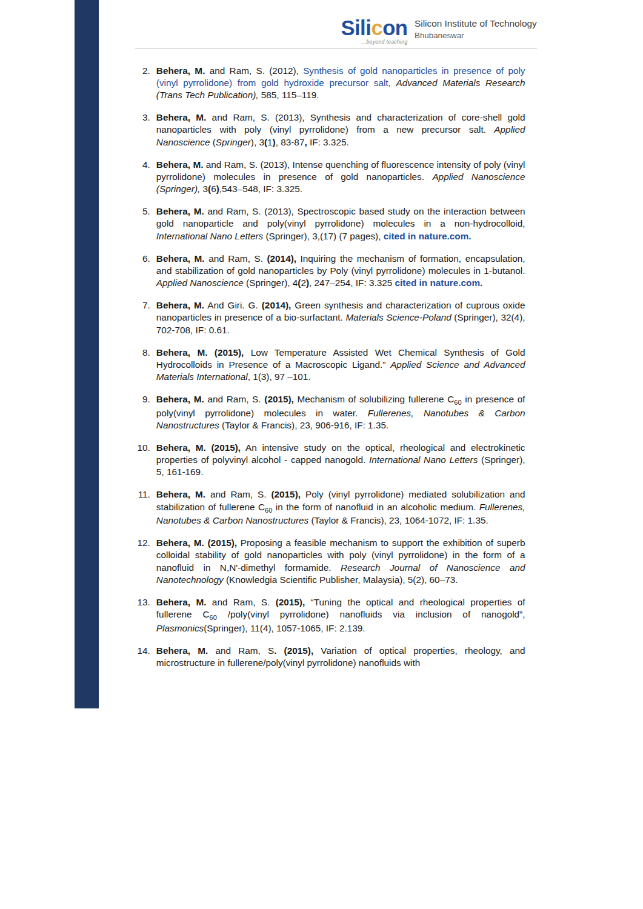Silicon
...beyond teaching
Silicon Institute of Technology
Bhubaneswar
Behera, M. and Ram, S. (2012), Synthesis of gold nanoparticles in presence of poly (vinyl pyrrolidone) from gold hydroxide precursor salt, Advanced Materials Research (Trans Tech Publication), 585, 115–119.
Behera, M. and Ram, S. (2013), Synthesis and characterization of core-shell gold nanoparticles with poly (vinyl pyrrolidone) from a new precursor salt. Applied Nanoscience (Springer), 3(1), 83-87, IF: 3.325.
Behera, M. and Ram, S. (2013), Intense quenching of fluorescence intensity of poly (vinyl pyrrolidone) molecules in presence of gold nanoparticles. Applied Nanoscience (Springer), 3(6),543–548, IF: 3.325.
Behera, M. and Ram, S. (2013), Spectroscopic based study on the interaction between gold nanoparticle and poly(vinyl pyrrolidone) molecules in a non-hydrocolloid, International Nano Letters (Springer), 3,(17) (7 pages), cited in nature.com.
Behera, M. and Ram, S. (2014), Inquiring the mechanism of formation, encapsulation, and stabilization of gold nanoparticles by Poly (vinyl pyrrolidone) molecules in 1-butanol. Applied Nanoscience (Springer), 4(2), 247–254, IF: 3.325 cited in nature.com.
Behera, M. And Giri. G. (2014), Green synthesis and characterization of cuprous oxide nanoparticles in presence of a bio-surfactant. Materials Science-Poland (Springer), 32(4), 702-708, IF: 0.61.
Behera, M. (2015), Low Temperature Assisted Wet Chemical Synthesis of Gold Hydrocolloids in Presence of a Macroscopic Ligand.” Applied Science and Advanced Materials International, 1(3), 97 –101.
Behera, M. and Ram, S. (2015), Mechanism of solubilizing fullerene C60 in presence of poly(vinyl pyrrolidone) molecules in water. Fullerenes, Nanotubes & Carbon Nanostructures (Taylor & Francis), 23, 906-916, IF: 1.35.
Behera, M. (2015), An intensive study on the optical, rheological and electrokinetic properties of polyvinyl alcohol - capped nanogold. International Nano Letters (Springer), 5, 161-169.
Behera, M. and Ram, S. (2015), Poly (vinyl pyrrolidone) mediated solubilization and stabilization of fullerene C60 in the form of nanofluid in an alcoholic medium. Fullerenes, Nanotubes & Carbon Nanostructures (Taylor & Francis), 23, 1064-1072, IF: 1.35.
Behera, M. (2015), Proposing a feasible mechanism to support the exhibition of superb colloidal stability of gold nanoparticles with poly (vinyl pyrrolidone) in the form of a nanofluid in N,N'-dimethyl formamide. Research Journal of Nanoscience and Nanotechnology (Knowledgia Scientific Publisher, Malaysia), 5(2), 60–73.
Behera, M. and Ram, S. (2015), “Tuning the optical and rheological properties of fullerene C60 /poly(vinyl pyrrolidone) nanofluids via inclusion of nanogold”, Plasmonics(Springer), 11(4), 1057-1065, IF: 2.139.
Behera, M. and Ram, S. (2015), Variation of optical properties, rheology, and microstructure in fullerene/poly(vinyl pyrrolidone) nanofluids with